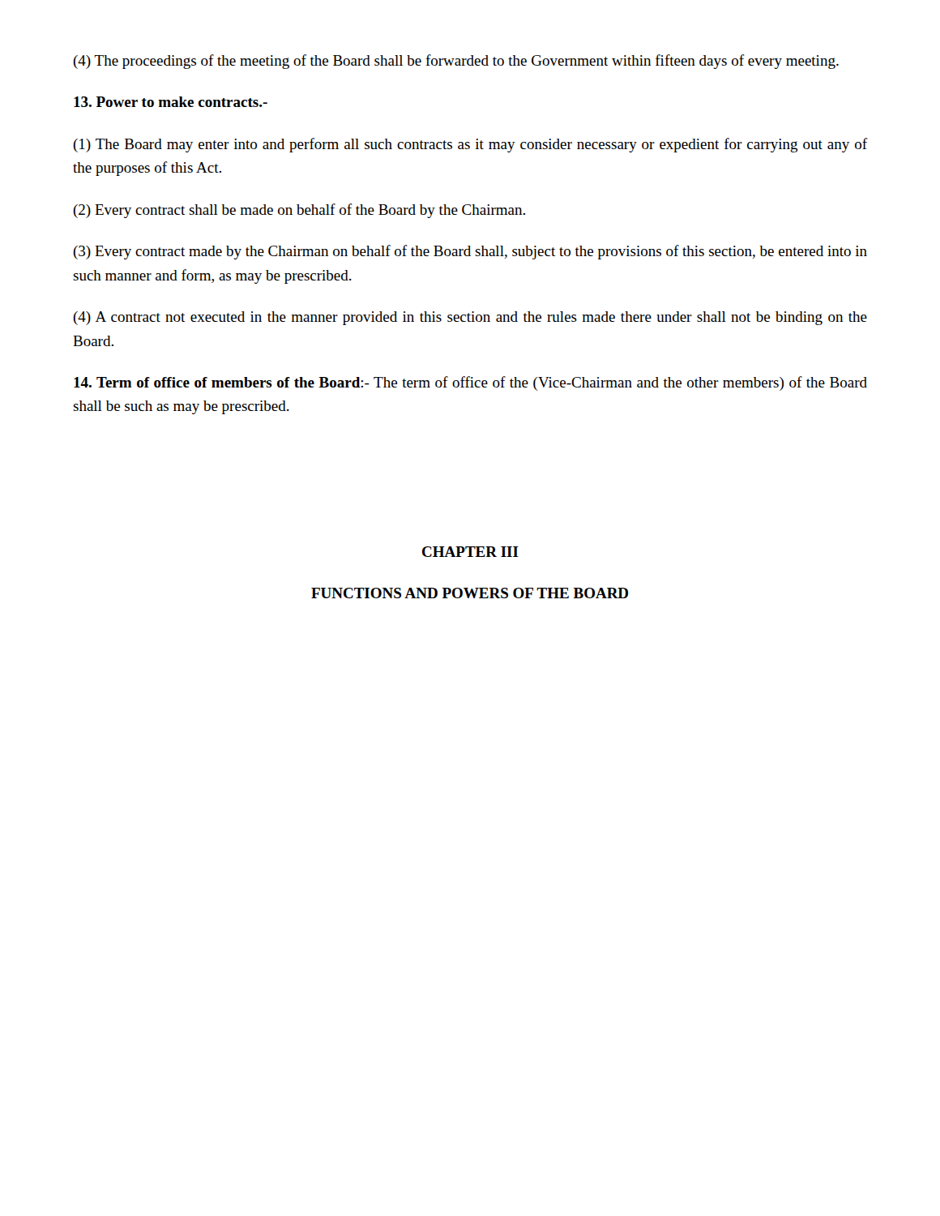(4) The proceedings of the meeting of the Board shall be forwarded to the Government within fifteen days of every meeting.
13. Power to make contracts.-
(1) The Board may enter into and perform all such contracts as it may consider necessary or expedient for carrying out any of the purposes of this Act.
(2) Every contract shall be made on behalf of the Board by the Chairman.
(3) Every contract made by the Chairman on behalf of the Board shall, subject to the provisions of this section, be entered into in such manner and form, as may be prescribed.
(4) A contract not executed in the manner provided in this section and the rules made there under shall not be binding on the Board.
14. Term of office of members of the Board:- The term of office of the (Vice-Chairman and the other members) of the Board shall be such as may be prescribed.
CHAPTER III
FUNCTIONS AND POWERS OF THE BOARD